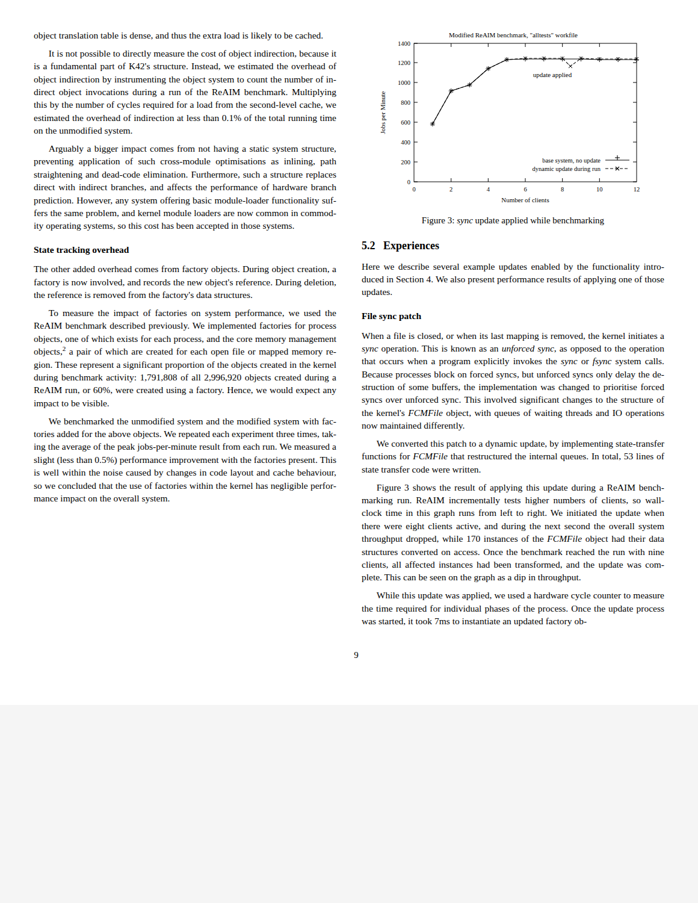object translation table is dense, and thus the extra load is likely to be cached.
It is not possible to directly measure the cost of object indirection, because it is a fundamental part of K42's structure. Instead, we estimated the overhead of object indirection by instrumenting the object system to count the number of indirect object invocations during a run of the ReAIM benchmark. Multiplying this by the number of cycles required for a load from the second-level cache, we estimated the overhead of indirection at less than 0.1% of the total running time on the unmodified system.
Arguably a bigger impact comes from not having a static system structure, preventing application of such cross-module optimisations as inlining, path straightening and dead-code elimination. Furthermore, such a structure replaces direct with indirect branches, and affects the performance of hardware branch prediction. However, any system offering basic module-loader functionality suffers the same problem, and kernel module loaders are now common in commodity operating systems, so this cost has been accepted in those systems.
State tracking overhead
The other added overhead comes from factory objects. During object creation, a factory is now involved, and records the new object's reference. During deletion, the reference is removed from the factory's data structures.
To measure the impact of factories on system performance, we used the ReAIM benchmark described previously. We implemented factories for process objects, one of which exists for each process, and the core memory management objects,2 a pair of which are created for each open file or mapped memory region. These represent a significant proportion of the objects created in the kernel during benchmark activity: 1,791,808 of all 2,996,920 objects created during a ReAIM run, or 60%, were created using a factory. Hence, we would expect any impact to be visible.
We benchmarked the unmodified system and the modified system with factories added for the above objects. We repeated each experiment three times, taking the average of the peak jobs-per-minute result from each run. We measured a slight (less than 0.5%) performance improvement with the factories present. This is well within the noise caused by changes in code layout and cache behaviour, so we concluded that the use of factories within the kernel has negligible performance impact on the overall system.
Modified ReAIM benchmark, "alltests" workfile 0 200 400 600 800 1000 1200 1400 0 2 4 6 8 10 12 Number of clients Jobs per Minute update applied base system, no update dynamic update during run
Figure 3: sync update applied while benchmarking
5.2 Experiences
Here we describe several example updates enabled by the functionality introduced in Section 4. We also present performance results of applying one of those updates.
File sync patch
When a file is closed, or when its last mapping is removed, the kernel initiates a sync operation. This is known as an unforced sync, as opposed to the operation that occurs when a program explicitly invokes the sync or fsync system calls. Because processes block on forced syncs, but unforced syncs only delay the destruction of some buffers, the implementation was changed to prioritise forced syncs over unforced sync. This involved significant changes to the structure of the kernel's FCMFile object, with queues of waiting threads and IO operations now maintained differently.
We converted this patch to a dynamic update, by implementing state-transfer functions for FCMFile that restructured the internal queues. In total, 53 lines of state transfer code were written.
Figure 3 shows the result of applying this update during a ReAIM benchmarking run. ReAIM incrementally tests higher numbers of clients, so wall-clock time in this graph runs from left to right. We initiated the update when there were eight clients active, and during the next second the overall system throughput dropped, while 170 instances of the FCMFile object had their data structures converted on access. Once the benchmark reached the run with nine clients, all affected instances had been transformed, and the update was complete. This can be seen on the graph as a dip in throughput.
While this update was applied, we used a hardware cycle counter to measure the time required for individual phases of the process. Once the update process was started, it took 7ms to instantiate an updated factory ob-
9